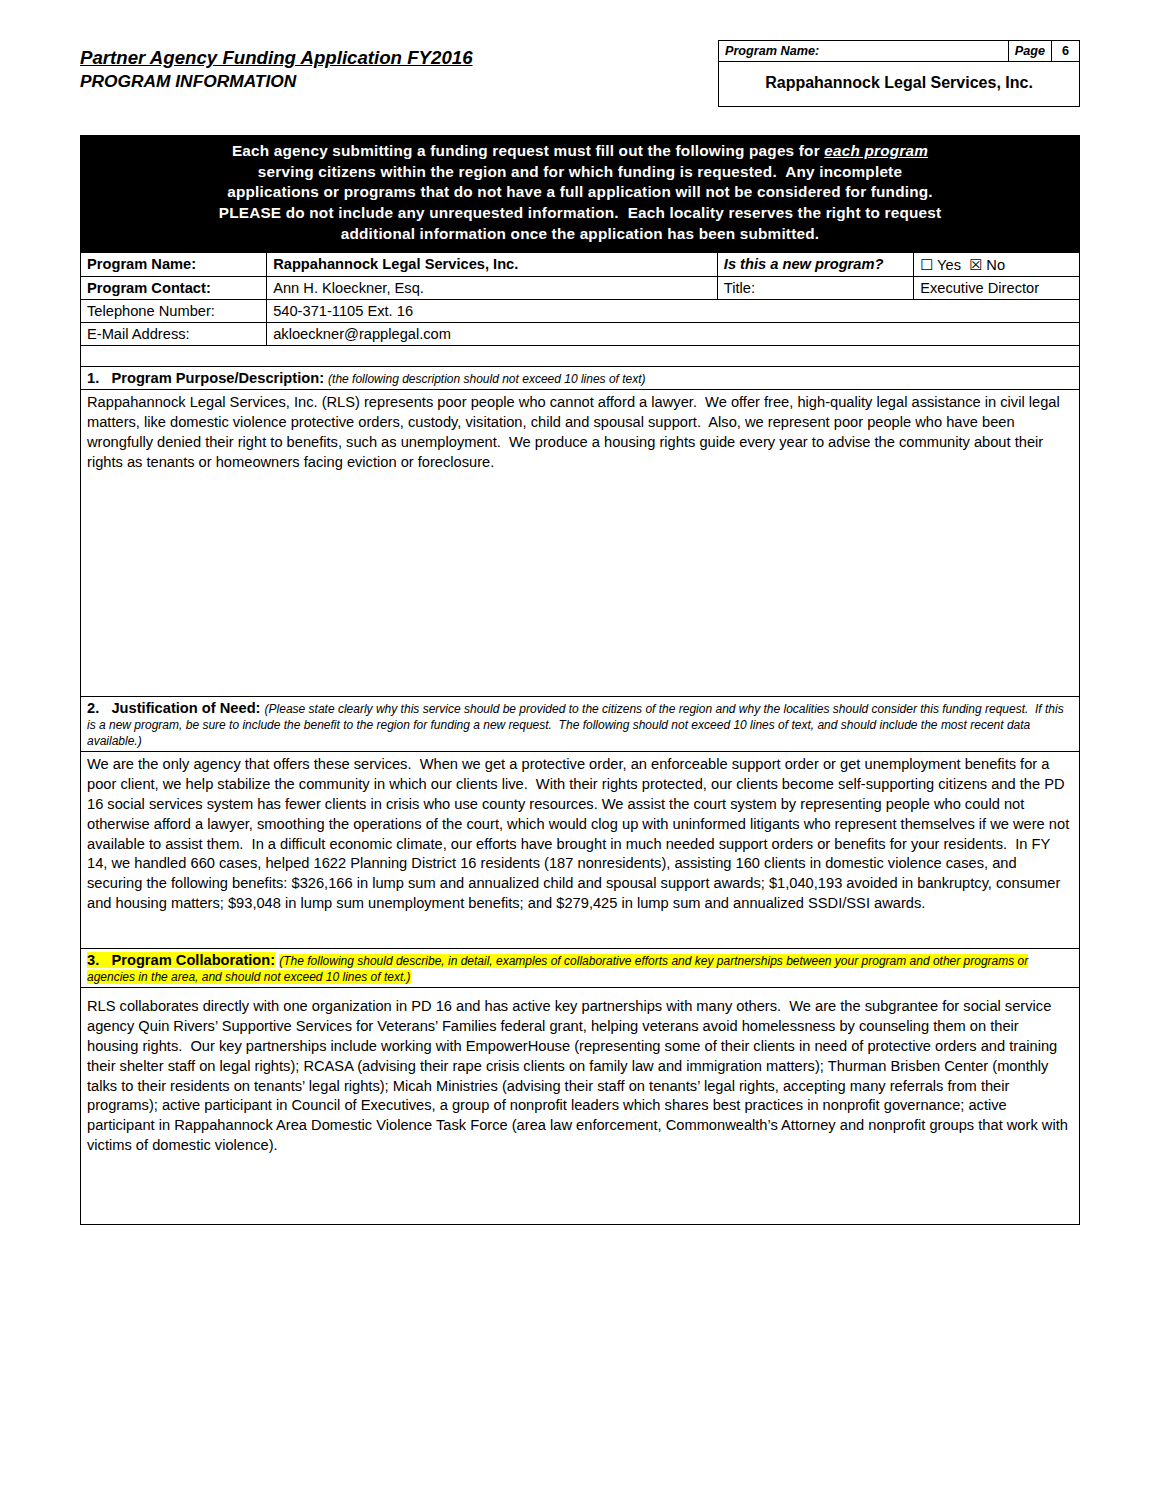Partner Agency Funding Application FY2016
PROGRAM INFORMATION
Program Name:
Page
6
Rappahannock Legal Services, Inc.
Each agency submitting a funding request must fill out the following pages for each program
serving citizens within the region and for which funding is requested. Any incomplete
applications or programs that do not have a full application will not be considered for funding.
PLEASE do not include any unrequested information. Each locality reserves the right to request
additional information once the application has been submitted.
| Program Name: | Rappahannock Legal Services, Inc. | Is this a new program? | ☐ Yes ☒ No |
| Program Contact: | Ann H. Kloeckner, Esq. | Title: | Executive Director |
| Telephone Number: | 540-371-1105 Ext. 16 |
| E-Mail Address: | akloeckner@rapplegal.com |
| 1. Program Purpose/Description: (the following description should not exceed 10 lines of text) |
| Rappahannock Legal Services, Inc. (RLS) represents poor people who cannot afford a lawyer. We offer free, high-quality legal assistance in civil legal matters, like domestic violence protective orders, custody, visitation, child and spousal support. Also, we represent poor people who have been wrongfully denied their right to benefits, such as unemployment. We produce a housing rights guide every year to advise the community about their rights as tenants or homeowners facing eviction or foreclosure. |
| 2. Justification of Need: (Please state clearly why this service should be provided to the citizens of the region and why the localities should consider this funding request. If this is a new program, be sure to include the benefit to the region for funding a new request. The following should not exceed 10 lines of text, and should include the most recent data available.) |
| We are the only agency that offers these services. When we get a protective order, an enforceable support order or get unemployment benefits for a poor client, we help stabilize the community in which our clients live. With their rights protected, our clients become self-supporting citizens and the PD 16 social services system has fewer clients in crisis who use county resources. We assist the court system by representing people who could not otherwise afford a lawyer, smoothing the operations of the court, which would clog up with uninformed litigants who represent themselves if we were not available to assist them. In a difficult economic climate, our efforts have brought in much needed support orders or benefits for your residents. In FY 14, we handled 660 cases, helped 1622 Planning District 16 residents (187 nonresidents), assisting 160 clients in domestic violence cases, and securing the following benefits: $326,166 in lump sum and annualized child and spousal support awards; $1,040,193 avoided in bankruptcy, consumer and housing matters; $93,048 in lump sum unemployment benefits; and $279,425 in lump sum and annualized SSDI/SSI awards. |
| 3. Program Collaboration: (The following should describe, in detail, examples of collaborative efforts and key partnerships between your program and other programs or agencies in the area, and should not exceed 10 lines of text.) |
| RLS collaborates directly with one organization in PD 16 and has active key partnerships with many others. We are the subgrantee for social service agency Quin Rivers’ Supportive Services for Veterans’ Families federal grant, helping veterans avoid homelessness by counseling them on their housing rights. Our key partnerships include working with EmpowerHouse (representing some of their clients in need of protective orders and training their shelter staff on legal rights); RCASA (advising their rape crisis clients on family law and immigration matters); Thurman Brisben Center (monthly talks to their residents on tenants’ legal rights); Micah Ministries (advising their staff on tenants’ legal rights, accepting many referrals from their programs); active participant in Council of Executives, a group of nonprofit leaders which shares best practices in nonprofit governance; active participant in Rappahannock Area Domestic Violence Task Force (area law enforcement, Commonwealth’s Attorney and nonprofit groups that work with victims of domestic violence). |